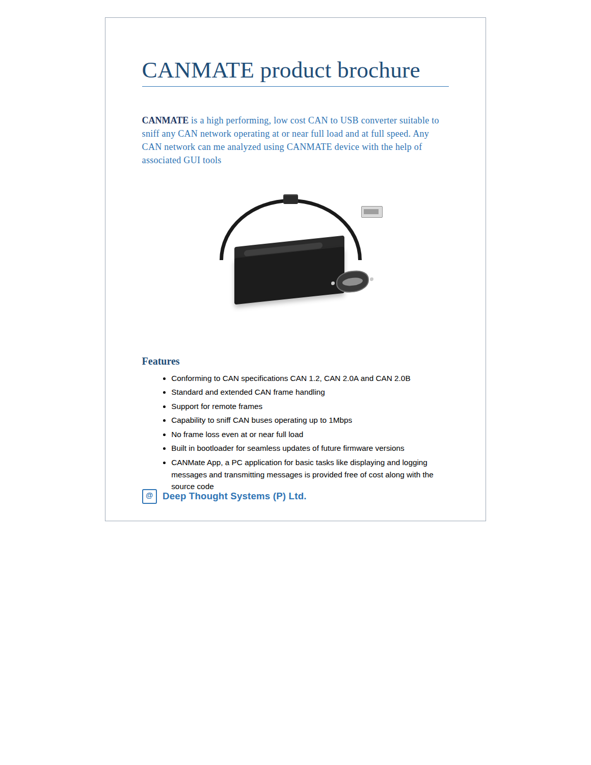CANMATE product brochure
CANMATE is a high performing, low cost CAN to USB converter suitable to sniff any CAN network operating at or near full load and at full speed. Any CAN network can me analyzed using CANMATE device with the help of associated GUI tools
Features
Conforming to CAN specifications CAN 1.2, CAN 2.0A and CAN 2.0B
Standard and extended CAN frame handling
Support for remote frames
Capability to sniff CAN buses operating up to 1Mbps
No frame loss even at or near full load
Built in bootloader for seamless updates of future firmware versions
CANMate App, a PC application for basic tasks like displaying and logging messages and transmitting messages is provided free of cost along with the source code
Deep Thought Systems (P) Ltd.